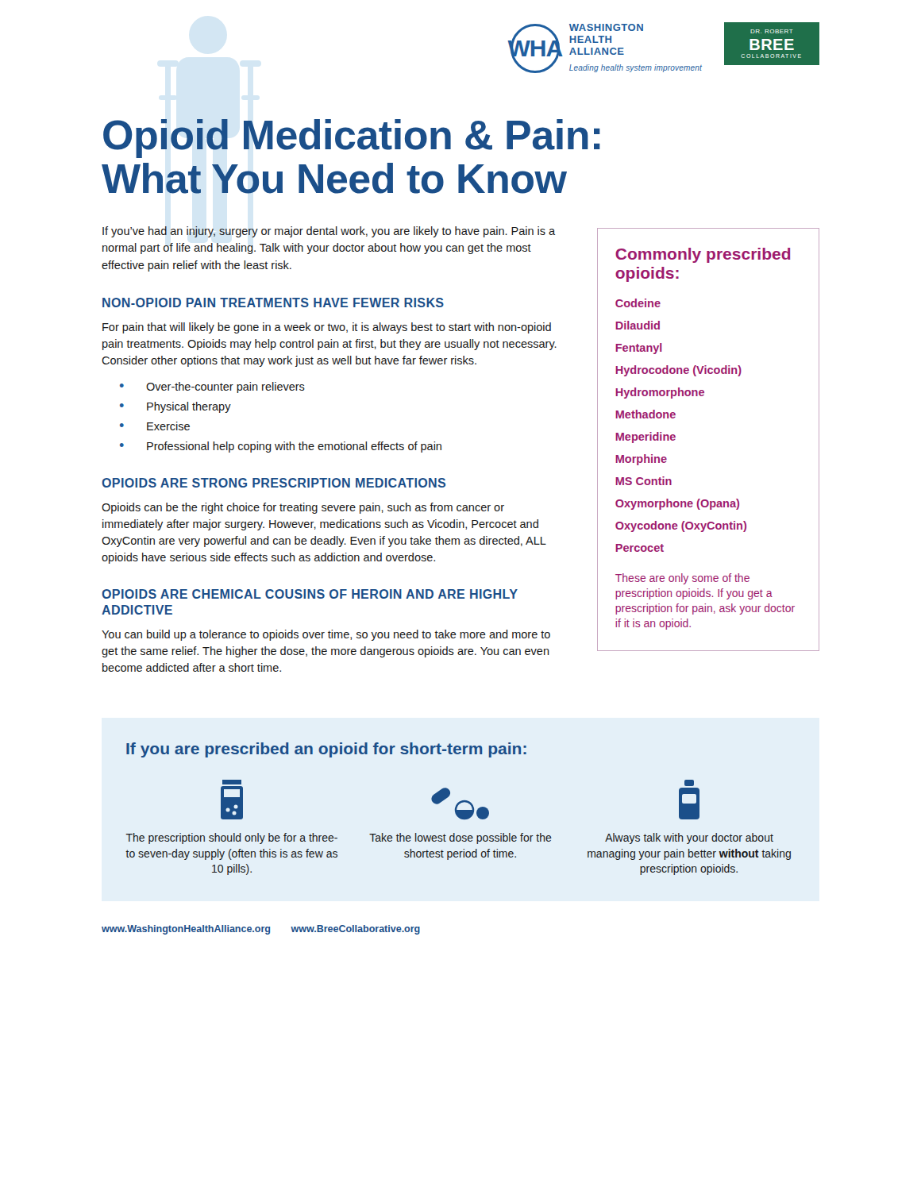WHA
WASHINGTON
HEALTH
ALLIANCE
Leading health system improvement
DR. ROBERT BREE COLLABORATIVE
Opioid Medication & Pain:
What You Need to Know
If you’ve had an injury, surgery or major dental work, you are likely to have pain. Pain is a normal part of life and healing. Talk with your doctor about how you can get the most effective pain relief with the least risk.
Non-opioid pain treatments have fewer risks
For pain that will likely be gone in a week or two, it is always best to start with non-opioid pain treatments. Opioids may help control pain at first, but they are usually not necessary. Consider other options that may work just as well but have far fewer risks.
Over-the-counter pain relievers
Physical therapy
Exercise
Professional help coping with the emotional effects of pain
Opioids are strong prescription medications
Opioids can be the right choice for treating severe pain, such as from cancer or immediately after major surgery. However, medications such as Vicodin, Percocet and OxyContin are very powerful and can be deadly. Even if you take them as directed, ALL opioids have serious side effects such as addiction and overdose.
Opioids are chemical cousins of heroin and are highly addictive
You can build up a tolerance to opioids over time, so you need to take more and more to get the same relief. The higher the dose, the more dangerous opioids are. You can even become addicted after a short time.
Commonly prescribed opioids:
Codeine
Dilaudid
Fentanyl
Hydrocodone (Vicodin)
Hydromorphone
Methadone
Meperidine
Morphine
MS Contin
Oxymorphone (Opana)
Oxycodone (OxyContin)
Percocet
These are only some of the prescription opioids. If you get a prescription for pain, ask your doctor if it is an opioid.
If you are prescribed an opioid for short-term pain:
The prescription should only be for a three- to seven-day supply (often this is as few as 10 pills).
Take the lowest dose possible for the shortest period of time.
Always talk with your doctor about managing your pain better without taking prescription opioids.
www.WashingtonHealthAlliance.org www.BreeCollaborative.org